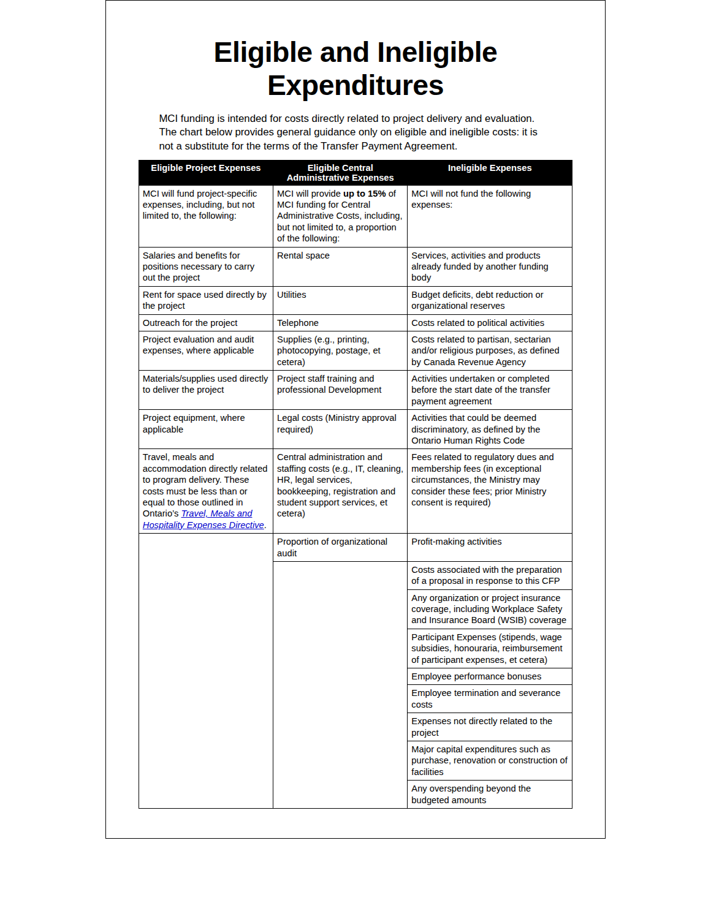Eligible and Ineligible Expenditures
MCI funding is intended for costs directly related to project delivery and evaluation. The chart below provides general guidance only on eligible and ineligible costs: it is not a substitute for the terms of the Transfer Payment Agreement.
| Eligible Project Expenses | Eligible Central Administrative Expenses | Ineligible Expenses |
| --- | --- | --- |
| MCI will fund project-specific expenses, including, but not limited to, the following: | MCI will provide up to 15% of MCI funding for Central Administrative Costs, including, but not limited to, a proportion of the following: | MCI will not fund the following expenses: |
| Salaries and benefits for positions necessary to carry out the project | Rental space | Services, activities and products already funded by another funding body |
| Rent for space used directly by the project | Utilities | Budget deficits, debt reduction or organizational reserves |
| Outreach for the project | Telephone | Costs related to political activities |
| Project evaluation and audit expenses, where applicable | Supplies (e.g., printing, photocopying, postage, et cetera) | Costs related to partisan, sectarian and/or religious purposes, as defined by Canada Revenue Agency |
| Materials/supplies used directly to deliver the project | Project staff training and professional Development | Activities undertaken or completed before the start date of the transfer payment agreement |
| Project equipment, where applicable | Legal costs (Ministry approval required) | Activities that could be deemed discriminatory, as defined by the Ontario Human Rights Code |
| Travel, meals and accommodation directly related to program delivery. These costs must be less than or equal to those outlined in Ontario’s Travel, Meals and Hospitality Expenses Directive . | Central administration and staffing costs (e.g., IT, cleaning, HR, legal services, bookkeeping, registration and student support services, et cetera) | Fees related to regulatory dues and membership fees (in exceptional circumstances, the Ministry may consider these fees; prior Ministry consent is required) |
| | Proportion of organizational audit | Profit-making activities |
| | Costs associated with the preparation of a proposal in response to this CFP |
| Any organization or project insurance coverage, including Workplace Safety and Insurance Board (WSIB) coverage |
| Participant Expenses (stipends, wage subsidies, honouraria, reimbursement of participant expenses, et cetera) |
| Employee performance bonuses |
| Employee termination and severance costs |
| Expenses not directly related to the project |
| Major capital expenditures such as purchase, renovation or construction of facilities |
| Any overspending beyond the budgeted amounts |